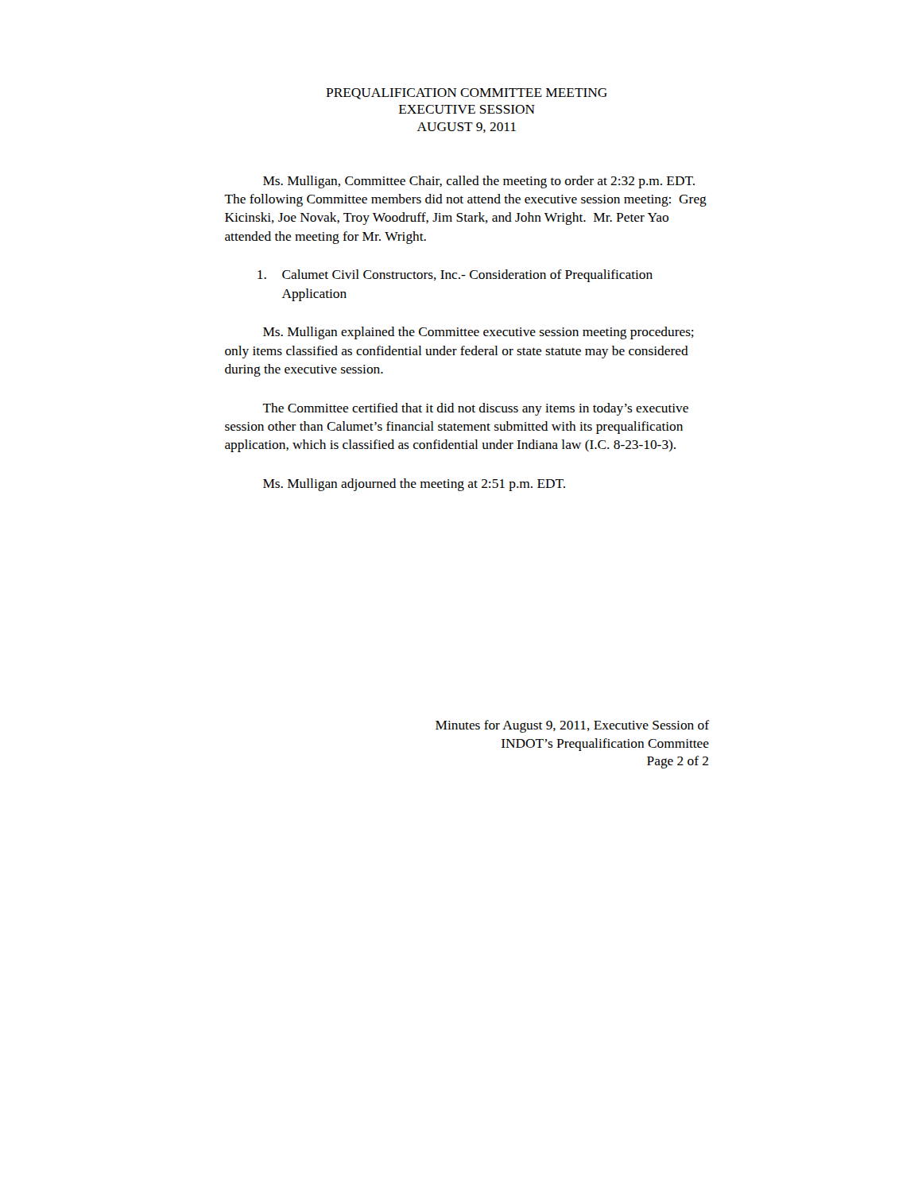PREQUALIFICATION COMMITTEE MEETING
EXECUTIVE SESSION
AUGUST 9, 2011
Ms. Mulligan, Committee Chair, called the meeting to order at 2:32 p.m. EDT. The following Committee members did not attend the executive session meeting: Greg Kicinski, Joe Novak, Troy Woodruff, Jim Stark, and John Wright. Mr. Peter Yao attended the meeting for Mr. Wright.
Calumet Civil Constructors, Inc.- Consideration of Prequalification Application
Ms. Mulligan explained the Committee executive session meeting procedures; only items classified as confidential under federal or state statute may be considered during the executive session.
The Committee certified that it did not discuss any items in today’s executive session other than Calumet’s financial statement submitted with its prequalification application, which is classified as confidential under Indiana law (I.C. 8-23-10-3).
Ms. Mulligan adjourned the meeting at 2:51 p.m. EDT.
Minutes for August 9, 2011, Executive Session of
INDOT’s Prequalification Committee
Page 2 of 2